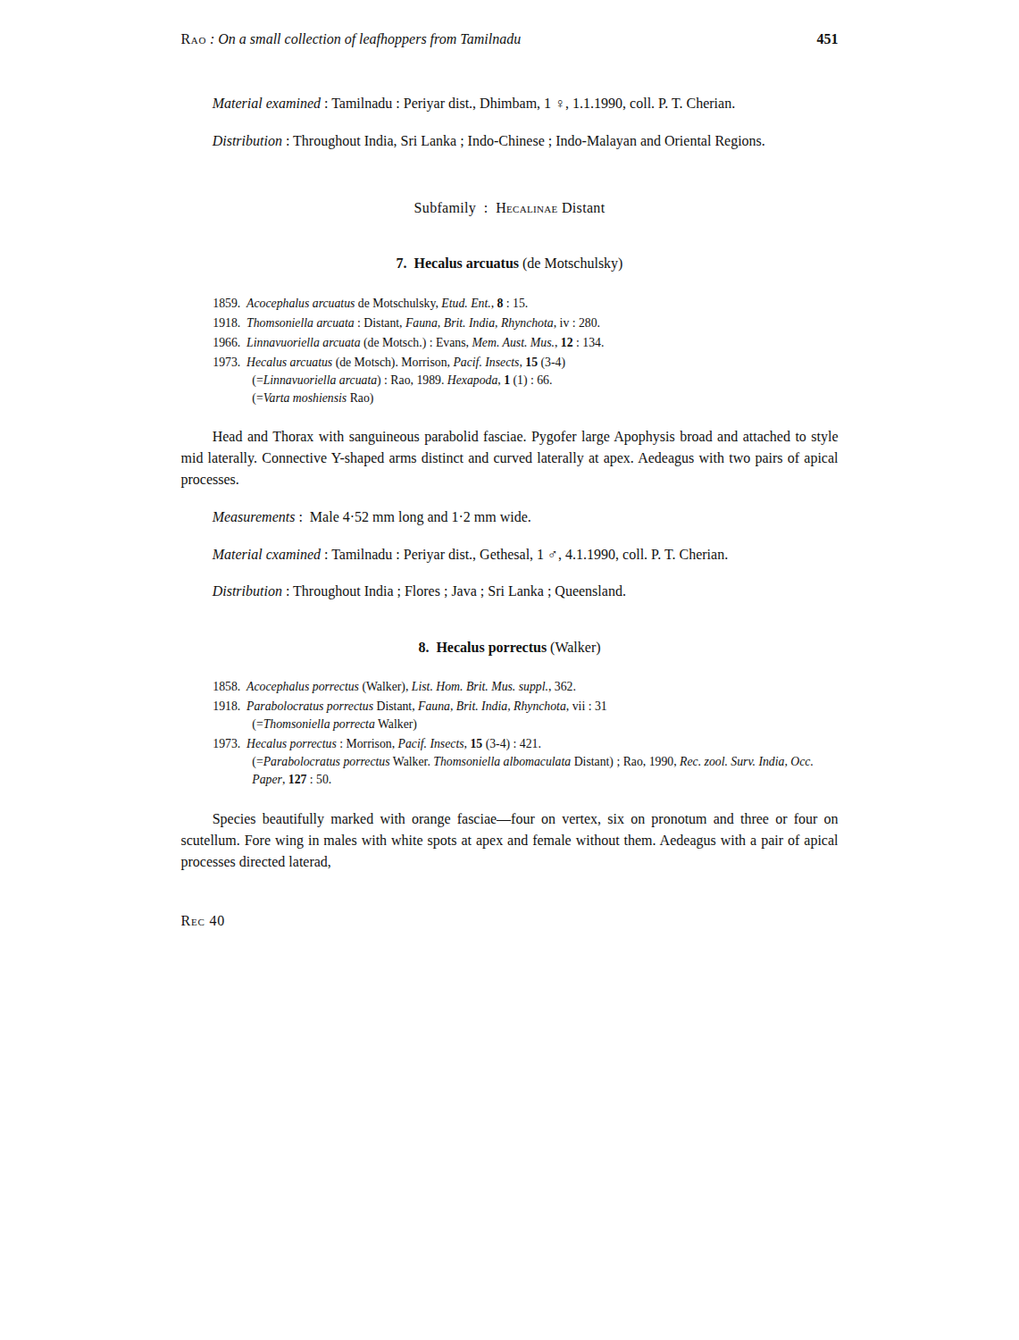Rao : On a small collection of leafhoppers from Tamilnadu
451
Material examined : Tamilnadu : Periyar dist., Dhimbam, 1 ♀, 1.1.1990, coll. P. T. Cherian.
Distribution : Throughout India, Sri Lanka ; Indo-Chinese ; Indo-Malayan and Oriental Regions.
Subfamily : Hecalinae Distant
7. Hecalus arcuatus (de Motschulsky)
1859. Acocephalus arcuatus de Motschulsky, Etud. Ent., 8 : 15.
1918. Thomsoniella arcuata : Distant, Fauna, Brit. India, Rhynchota, iv : 280.
1966. Linnavuoriella arcuata (de Motsch.) : Evans, Mem. Aust. Mus., 12 : 134.
1973. Hecalus arcuatus (de Motsch). Morrison, Pacif. Insects, 15 (3-4) (=Linnavuoriella arcuata) : Rao, 1989. Hexapoda, 1 (1) : 66. (=Varta moshiensis Rao)
Head and Thorax with sanguineous parabolid fasciae. Pygofer large Apophysis broad and attached to style mid laterally. Connective Y-shaped arms distinct and curved laterally at apex. Aedeagus with two pairs of apical processes.
Measurements : Male 4·52 mm long and 1·2 mm wide.
Material cxamined : Tamilnadu : Periyar dist., Gethesal, 1 ♂, 4.1.1990, coll. P. T. Cherian.
Distribution : Throughout India ; Flores ; Java ; Sri Lanka ; Queensland.
8. Hecalus porrectus (Walker)
1858. Acocephalus porrectus (Walker), List. Hom. Brit. Mus. suppl., 362.
1918. Parabolocratus porrectus Distant, Fauna, Brit. India, Rhynchota, vii : 31 (=Thomsoniella porrecta Walker)
1973. Hecalus porrectus : Morrison, Pacif. Insects, 15 (3-4) : 421. (=Parabolocratus porrectus Walker. Thomsoniella albomaculata Distant) ; Rao, 1990, Rec. zool. Surv. India, Occ. Paper, 127 : 50.
Species beautifully marked with orange fasciae—four on vertex, six on pronotum and three or four on scutellum. Fore wing in males with white spots at apex and female without them. Aedeagus with a pair of apical processes directed laterad,
Rec 40